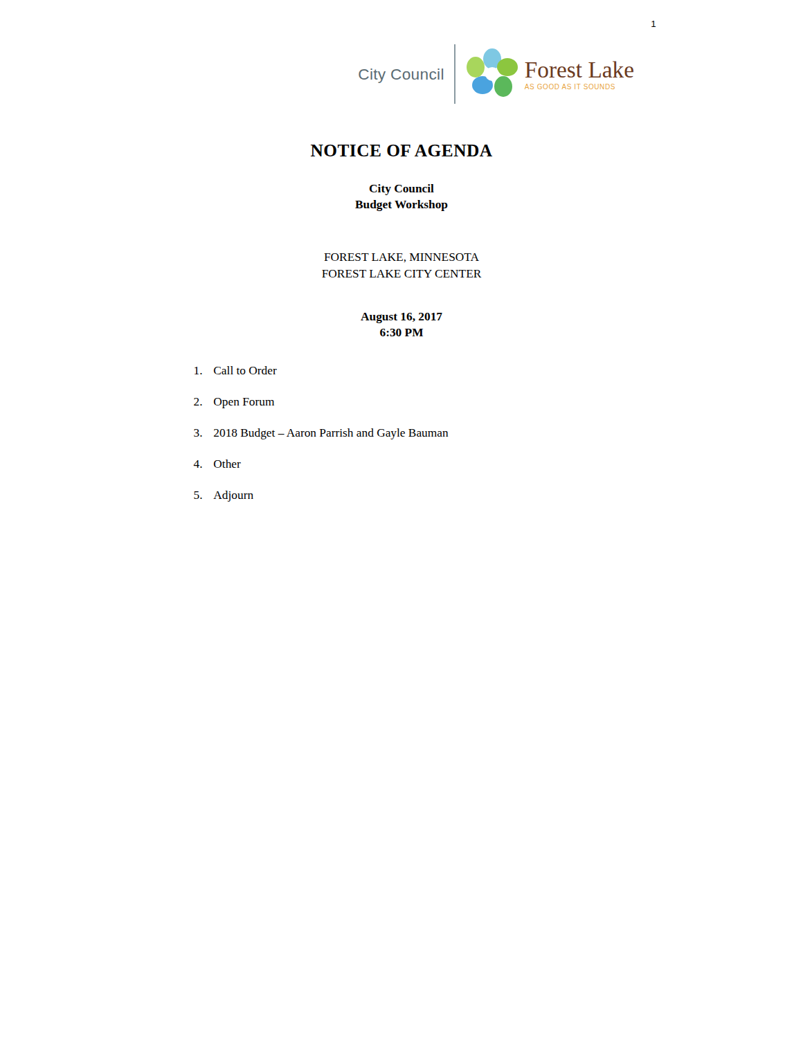1
City Council
Forest Lake
As Good As It Sounds
NOTICE OF AGENDA
City Council
Budget Workshop
FOREST LAKE, MINNESOTA
FOREST LAKE CITY CENTER
August 16, 2017
6:30 PM
Call to Order
Open Forum
2018 Budget – Aaron Parrish and Gayle Bauman
Other
Adjourn